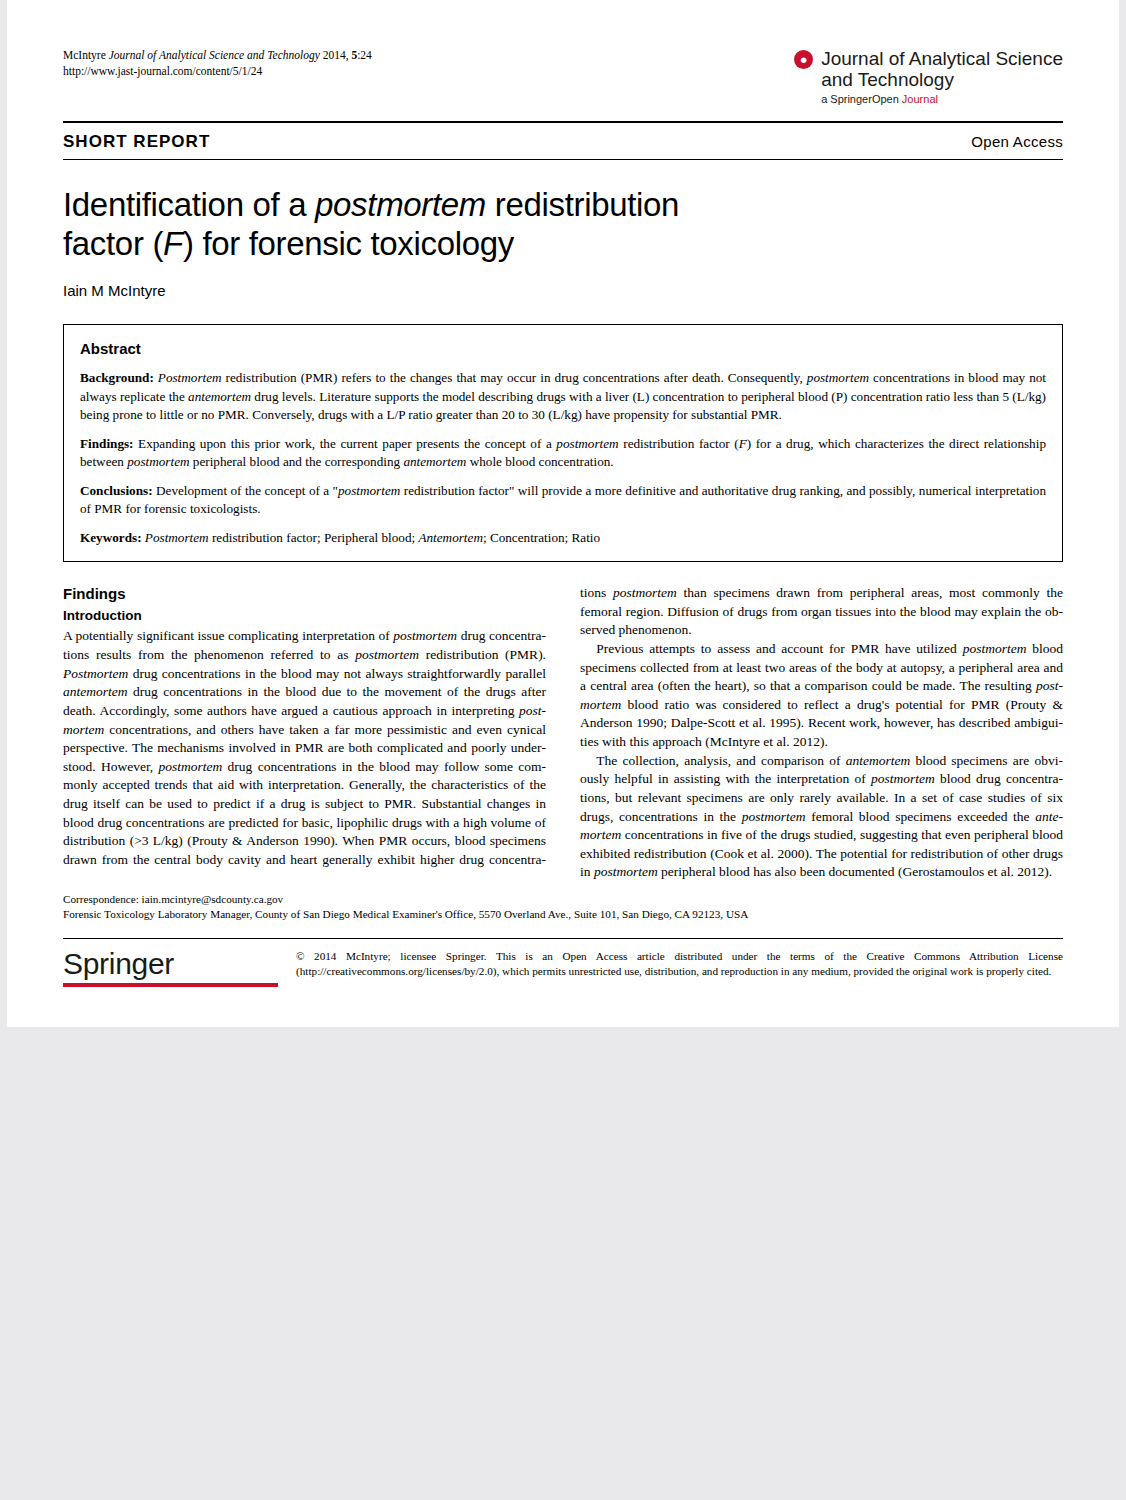McIntyre Journal of Analytical Science and Technology 2014, 5:24
http://www.jast-journal.com/content/5/1/24
●
Journal of Analytical Science
and Technology
a SpringerOpen Journal
SHORT REPORT
Open Access
Identification of a postmortem redistribution
factor (F) for forensic toxicology
Iain M McIntyre
Abstract
Background: Postmortem redistribution (PMR) refers to the changes that may occur in drug concentrations after death. Consequently, postmortem concentrations in blood may not always replicate the antemortem drug levels. Literature supports the model describing drugs with a liver (L) concentration to peripheral blood (P) concentration ratio less than 5 (L/kg) being prone to little or no PMR. Conversely, drugs with a L/P ratio greater than 20 to 30 (L/kg) have propensity for substantial PMR.
Findings: Expanding upon this prior work, the current paper presents the concept of a postmortem redistribution factor (F) for a drug, which characterizes the direct relationship between postmortem peripheral blood and the corresponding antemortem whole blood concentration.
Conclusions: Development of the concept of a "postmortem redistribution factor" will provide a more definitive and authoritative drug ranking, and possibly, numerical interpretation of PMR for forensic toxicologists.
Keywords: Postmortem redistribution factor; Peripheral blood; Antemortem; Concentration; Ratio
Findings
Introduction
A potentially significant issue complicating interpretation of postmortem drug concentrations results from the phenomenon referred to as postmortem redistribution (PMR). Postmortem drug concentrations in the blood may not always straightforwardly parallel antemortem drug concentrations in the blood due to the movement of the drugs after death. Accordingly, some authors have argued a cautious approach in interpreting postmortem concentrations, and others have taken a far more pessimistic and even cynical perspective. The mechanisms involved in PMR are both complicated and poorly understood. However, postmortem drug concentrations in the blood may follow some commonly accepted trends that aid with interpretation. Generally, the characteristics of the drug itself can be used to predict if a drug is subject to PMR. Substantial changes in blood drug concentrations are predicted for basic, lipophilic drugs with a high volume of distribution (>3 L/kg) (Prouty & Anderson 1990). When PMR occurs, blood specimens drawn from the central body cavity and heart generally exhibit higher drug concentrations postmortem than specimens drawn from peripheral areas, most commonly the femoral region. Diffusion of drugs from organ tissues into the blood may explain the observed phenomenon.
Previous attempts to assess and account for PMR have utilized postmortem blood specimens collected from at least two areas of the body at autopsy, a peripheral area and a central area (often the heart), so that a comparison could be made. The resulting postmortem blood ratio was considered to reflect a drug's potential for PMR (Prouty & Anderson 1990; Dalpe-Scott et al. 1995). Recent work, however, has described ambiguities with this approach (McIntyre et al. 2012).
The collection, analysis, and comparison of antemortem blood specimens are obviously helpful in assisting with the interpretation of postmortem blood drug concentrations, but relevant specimens are only rarely available. In a set of case studies of six drugs, concentrations in the postmortem femoral blood specimens exceeded the antemortem concentrations in five of the drugs studied, suggesting that even peripheral blood exhibited redistribution (Cook et al. 2000). The potential for redistribution of other drugs in postmortem peripheral blood has also been documented (Gerostamoulos et al. 2012).
Correspondence: iain.mcintyre@sdcounty.ca.gov
Forensic Toxicology Laboratory Manager, County of San Diego Medical Examiner's Office, 5570 Overland Ave., Suite 101, San Diego, CA 92123, USA
Springer
© 2014 McIntyre; licensee Springer. This is an Open Access article distributed under the terms of the Creative Commons Attribution License (http://creativecommons.org/licenses/by/2.0), which permits unrestricted use, distribution, and reproduction in any medium, provided the original work is properly cited.